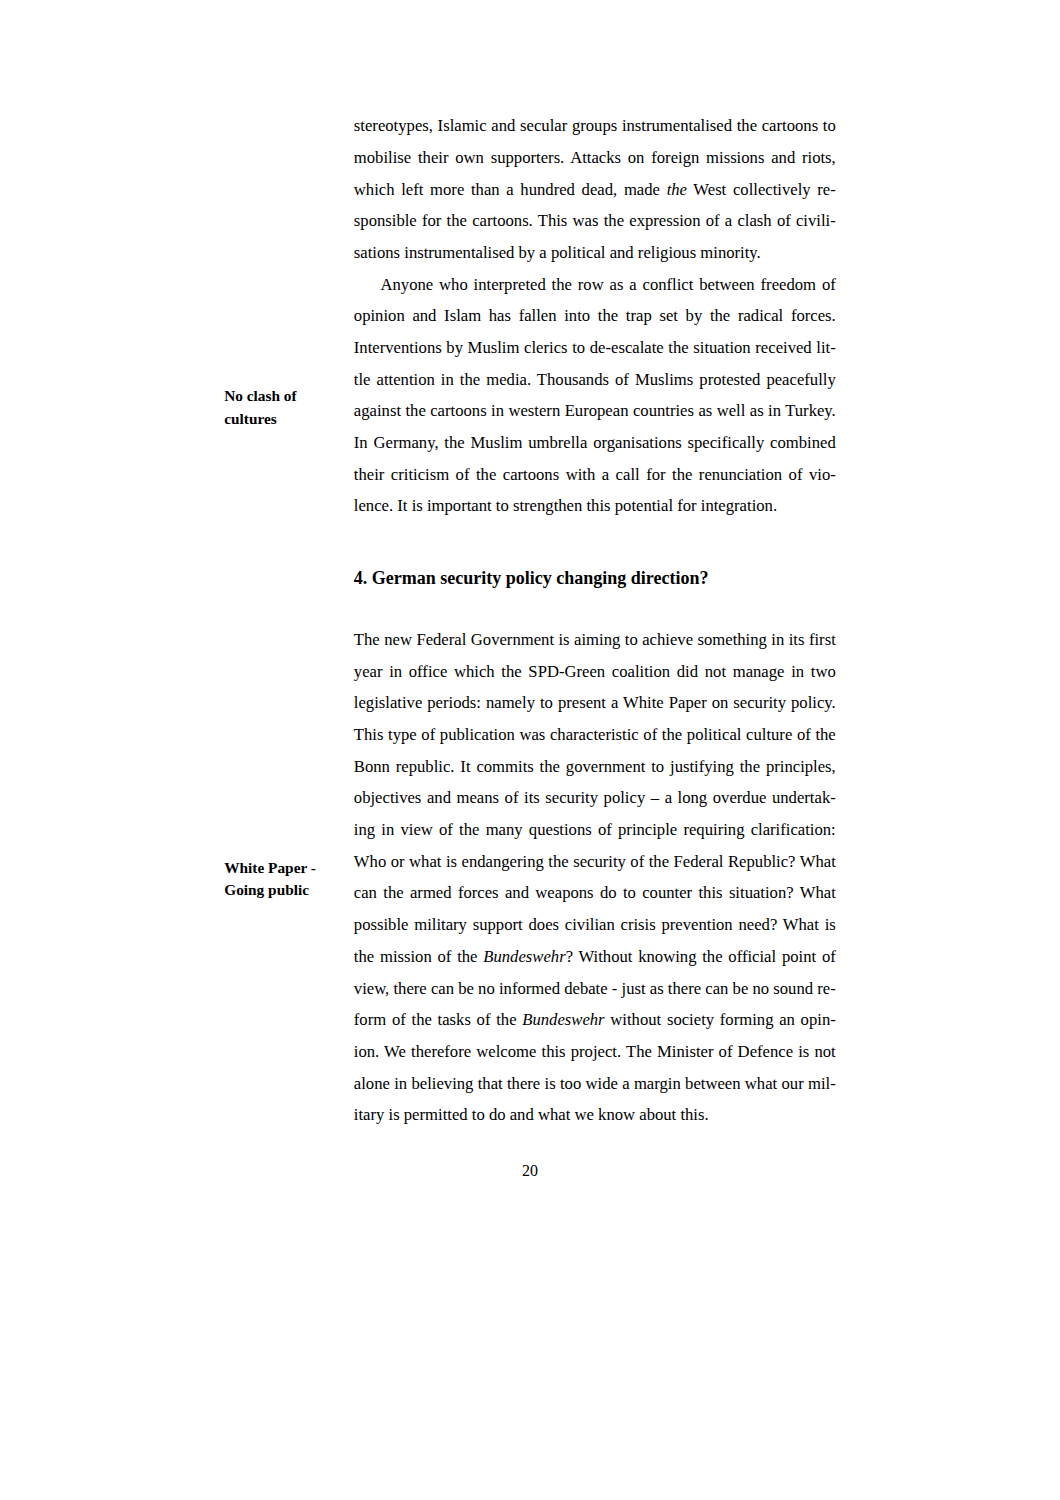stereotypes, Islamic and secular groups instrumentalised the cartoons to mobilise their own supporters. Attacks on foreign missions and riots, which left more than a hundred dead, made the West collectively responsible for the cartoons. This was the expression of a clash of civilisations instrumentalised by a political and religious minority.
No clash of cultures
Anyone who interpreted the row as a conflict between freedom of opinion and Islam has fallen into the trap set by the radical forces. Interventions by Muslim clerics to de-escalate the situation received little attention in the media. Thousands of Muslims protested peacefully against the cartoons in western European countries as well as in Turkey. In Germany, the Muslim umbrella organisations specifically combined their criticism of the cartoons with a call for the renunciation of violence. It is important to strengthen this potential for integration.
4. German security policy changing direction?
White Paper - Going public
The new Federal Government is aiming to achieve something in its first year in office which the SPD-Green coalition did not manage in two legislative periods: namely to present a White Paper on security policy. This type of publication was characteristic of the political culture of the Bonn republic. It commits the government to justifying the principles, objectives and means of its security policy – a long overdue undertaking in view of the many questions of principle requiring clarification: Who or what is endangering the security of the Federal Republic? What can the armed forces and weapons do to counter this situation? What possible military support does civilian crisis prevention need? What is the mission of the Bundeswehr? Without knowing the official point of view, there can be no informed debate - just as there can be no sound reform of the tasks of the Bundeswehr without society forming an opinion. We therefore welcome this project. The Minister of Defence is not alone in believing that there is too wide a margin between what our military is permitted to do and what we know about this.
20